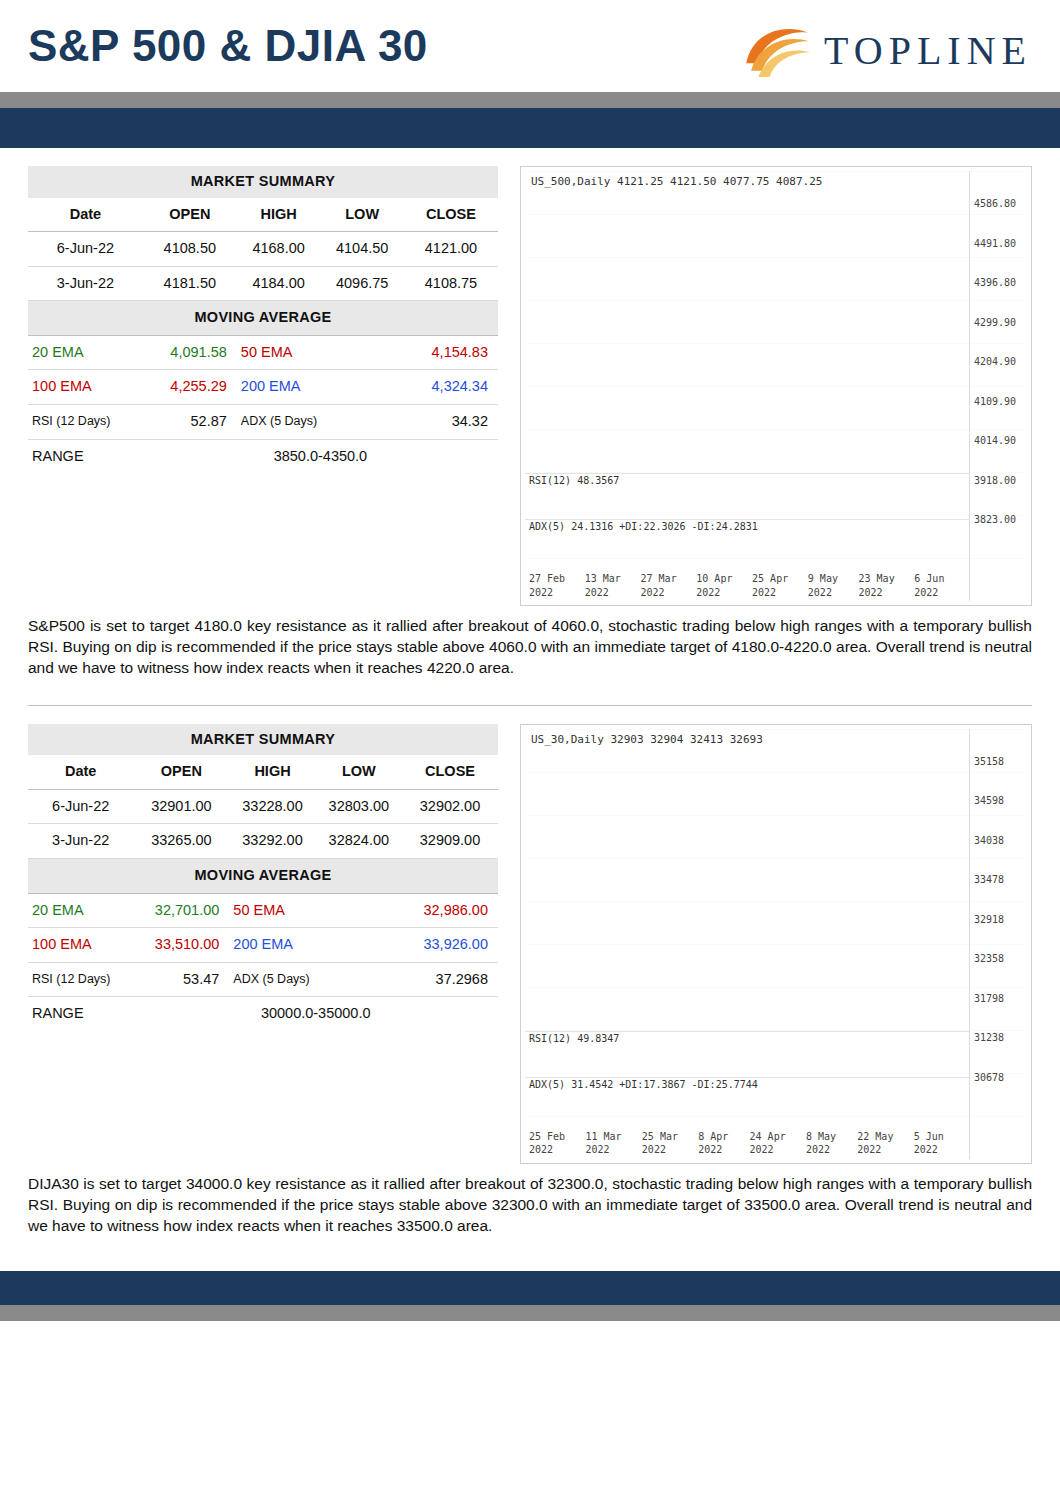S&P 500 & DJIA 30
TOPLINE
S&P 500
MARKET SUMMARY
| Date | OPEN | HIGH | LOW | CLOSE |
| --- | --- | --- | --- | --- |
| 6-Jun-22 | 4108.50 | 4168.00 | 4104.50 | 4121.00 |
| 3-Jun-22 | 4181.50 | 4184.00 | 4096.75 | 4108.75 |
| MOVING AVERAGE |
| 20 EMA | 4,091.58 | 50 EMA | 4,154.83 |
| 100 EMA | 4,255.29 | 200 EMA | 4,324.34 |
| RSI (12 Days) | 52.87 | ADX (5 Days) | 34.32 |
| RANGE | 3850.0-4350.0 |
US_500,Daily 4121.25 4121.50 4077.75 4087.25
4586.80 4491.80 4396.80 4299.90 4204.90 4109.90 4014.90 3918.00 3823.00
RSI(12) 48.3567
ADX(5) 24.1316 +DI:22.3026 -DI:24.2831
27 Feb 202213 Mar 202227 Mar 2022 10 Apr 202225 Apr 20229 May 2022 23 May 20226 Jun 2022
S&P500 is set to target 4180.0 key resistance as it rallied after breakout of 4060.0, stochastic trading below high ranges with a temporary bullish RSI. Buying on dip is recommended if the price stays stable above 4060.0 with an immediate target of 4180.0-4220.0 area. Overall trend is neutral and we have to witness how index reacts when it reaches 4220.0 area.
DJIA 30
MARKET SUMMARY
| Date | OPEN | HIGH | LOW | CLOSE |
| --- | --- | --- | --- | --- |
| 6-Jun-22 | 32901.00 | 33228.00 | 32803.00 | 32902.00 |
| 3-Jun-22 | 33265.00 | 33292.00 | 32824.00 | 32909.00 |
| MOVING AVERAGE |
| 20 EMA | 32,701.00 | 50 EMA | 32,986.00 |
| 100 EMA | 33,510.00 | 200 EMA | 33,926.00 |
| RSI (12 Days) | 53.47 | ADX (5 Days) | 37.2968 |
| RANGE | 30000.0-35000.0 |
US_30,Daily 32903 32904 32413 32693
35158 34598 34038 33478 32918 32358 31798 31238 30678
RSI(12) 49.8347
ADX(5) 31.4542 +DI:17.3867 -DI:25.7744
25 Feb 202211 Mar 202225 Mar 2022 8 Apr 202224 Apr 20228 May 2022 22 May 20225 Jun 2022
DIJA30 is set to target 34000.0 key resistance as it rallied after breakout of 32300.0, stochastic trading below high ranges with a temporary bullish RSI. Buying on dip is recommended if the price stays stable above 32300.0 with an immediate target of 33500.0 area. Overall trend is neutral and we have to witness how index reacts when it reaches 33500.0 area.